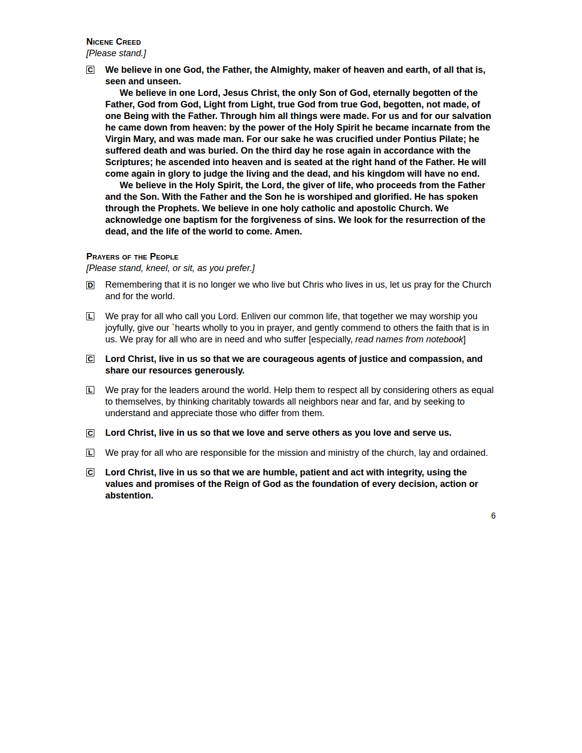Nicene Creed
[Please stand.]
C
We believe in one God, the Father, the Almighty, maker of heaven and earth, of all that is, seen and unseen.
We believe in one Lord, Jesus Christ, the only Son of God, eternally begotten of the Father, God from God, Light from Light, true God from true God, begotten, not made, of one Being with the Father. Through him all things were made. For us and for our salvation he came down from heaven: by the power of the Holy Spirit he became incarnate from the Virgin Mary, and was made man. For our sake he was crucified under Pontius Pilate; he suffered death and was buried. On the third day he rose again in accordance with the Scriptures; he ascended into heaven and is seated at the right hand of the Father. He will come again in glory to judge the living and the dead, and his kingdom will have no end.
We believe in the Holy Spirit, the Lord, the giver of life, who proceeds from the Father and the Son. With the Father and the Son he is worshiped and glorified. He has spoken through the Prophets. We believe in one holy catholic and apostolic Church. We acknowledge one baptism for the forgiveness of sins. We look for the resurrection of the dead, and the life of the world to come. Amen.
Prayers of the People
[Please stand, kneel, or sit, as you prefer.]
D
Remembering that it is no longer we who live but Chris who lives in us, let us pray for the Church and for the world.
L
We pray for all who call you Lord. Enliven our common life, that together we may worship you joyfully, give our `hearts wholly to you in prayer, and gently commend to others the faith that is in us. We pray for all who are in need and who suffer [especially, read names from notebook]
C
Lord Christ, live in us so that we are courageous agents of justice and compassion, and share our resources generously.
L
We pray for the leaders around the world. Help them to respect all by considering others as equal to themselves, by thinking charitably towards all neighbors near and far, and by seeking to understand and appreciate those who differ from them.
C
Lord Christ, live in us so that we love and serve others as you love and serve us.
L
We pray for all who are responsible for the mission and ministry of the church, lay and ordained.
C
Lord Christ, live in us so that we are humble, patient and act with integrity, using the values and promises of the Reign of God as the foundation of every decision, action or abstention.
6